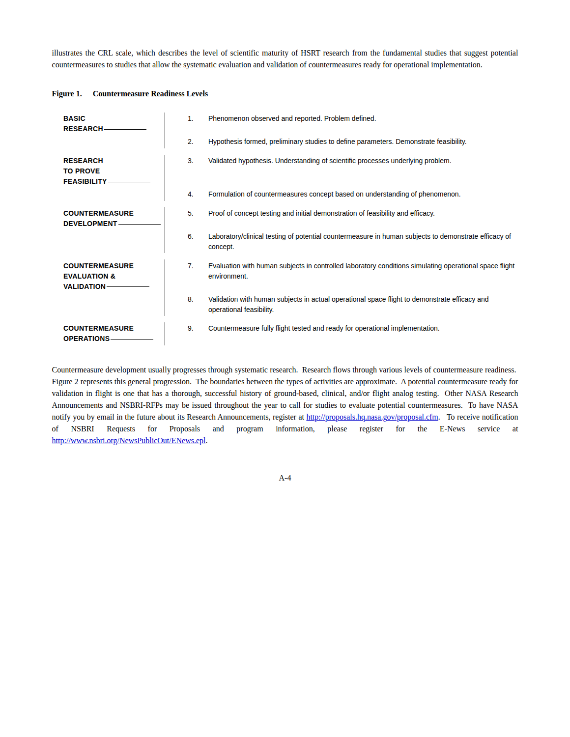illustrates the CRL scale, which describes the level of scientific maturity of HSRT research from the fundamental studies that suggest potential countermeasures to studies that allow the systematic evaluation and validation of countermeasures ready for operational implementation.
Figure 1. Countermeasure Readiness Levels
| BASIC RESEARCH | | 1. | Phenomenon observed and reported. Problem defined. |
| | 2. | Hypothesis formed, preliminary studies to define parameters. Demonstrate feasibility. |
| RESEARCH TO PROVE FEASIBILITY | | 3. | Validated hypothesis. Understanding of scientific processes underlying problem. |
| | 4. | Formulation of countermeasures concept based on understanding of phenomenon. |
| COUNTERMEASURE DEVELOPMENT | | 5. | Proof of concept testing and initial demonstration of feasibility and efficacy. |
| | 6. | Laboratory/clinical testing of potential countermeasure in human subjects to demonstrate efficacy of concept. |
| COUNTERMEASURE EVALUATION & VALIDATION | | 7. | Evaluation with human subjects in controlled laboratory conditions simulating operational space flight environment. |
| | 8. | Validation with human subjects in actual operational space flight to demonstrate efficacy and operational feasibility. |
| COUNTERMEASURE OPERATIONS | | 9. | Countermeasure fully flight tested and ready for operational implementation. |
Countermeasure development usually progresses through systematic research. Research flows through various levels of countermeasure readiness. Figure 2 represents this general progression. The boundaries between the types of activities are approximate. A potential countermeasure ready for validation in flight is one that has a thorough, successful history of ground-based, clinical, and/or flight analog testing. Other NASA Research Announcements and NSBRI-RFPs may be issued throughout the year to call for studies to evaluate potential countermeasures. To have NASA notify you by email in the future about its Research Announcements, register at http://proposals.hq.nasa.gov/proposal.cfm. To receive notification of NSBRI Requests for Proposals and program information, please register for the E-News service at http://www.nsbri.org/NewsPublicOut/ENews.epl.
A-4